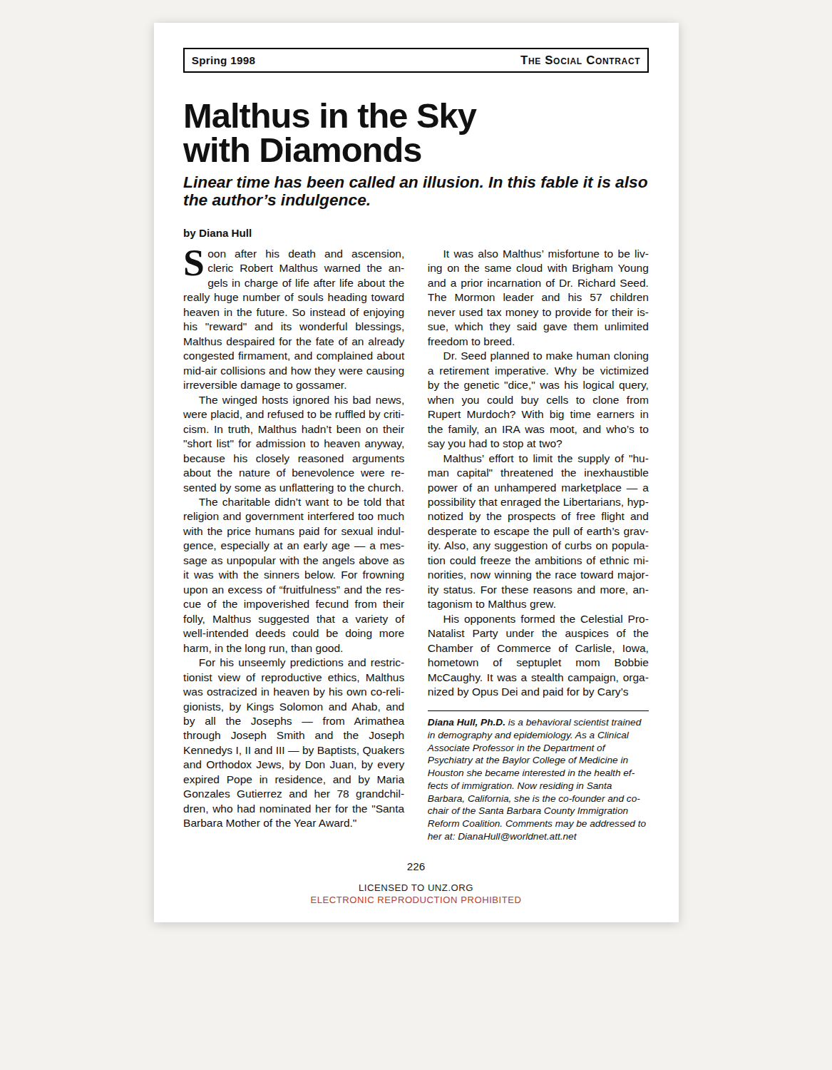Spring 1998 The Social Contract
Malthus in the Sky
with Diamonds
Linear time has been called an illusion. In this fable it is also the author’s indulgence.
by Diana Hull
Soon after his death and ascension, cleric Robert Malthus warned the angels in charge of life after life about the really huge number of souls heading toward heaven in the future. So instead of enjoying his "reward" and its wonderful blessings, Malthus despaired for the fate of an already congested firmament, and complained about mid-air collisions and how they were causing irreversible damage to gossamer.
The winged hosts ignored his bad news, were placid, and refused to be ruffled by criticism. In truth, Malthus hadn’t been on their "short list" for admission to heaven anyway, because his closely reasoned arguments about the nature of benevolence were resented by some as unflattering to the church.
The charitable didn’t want to be told that religion and government interfered too much with the price humans paid for sexual indulgence, especially at an early age — a message as unpopular with the angels above as it was with the sinners below. For frowning upon an excess of “fruitfulness” and the rescue of the impoverished fecund from their folly, Malthus suggested that a variety of well-intended deeds could be doing more harm, in the long run, than good.
For his unseemly predictions and restrictionist view of reproductive ethics, Malthus was ostracized in heaven by his own co-religionists, by Kings Solomon and Ahab, and by all the Josephs — from Arimathea through Joseph Smith and the Joseph Kennedys I, II and III — by Baptists, Quakers and Orthodox Jews, by Don Juan, by every expired Pope in residence, and by Maria Gonzales Gutierrez and her 78 grandchildren, who had nominated her for the "Santa Barbara Mother of the Year Award."
It was also Malthus’ misfortune to be living on the same cloud with Brigham Young and a prior incarnation of Dr. Richard Seed. The Mormon leader and his 57 children never used tax money to provide for their issue, which they said gave them unlimited freedom to breed.
Dr. Seed planned to make human cloning a retirement imperative. Why be victimized by the genetic "dice," was his logical query, when you could buy cells to clone from Rupert Murdoch? With big time earners in the family, an IRA was moot, and who’s to say you had to stop at two?
Malthus’ effort to limit the supply of "human capital" threatened the inexhaustible power of an unhampered marketplace — a possibility that enraged the Libertarians, hypnotized by the prospects of free flight and desperate to escape the pull of earth’s gravity. Also, any suggestion of curbs on population could freeze the ambitions of ethnic minorities, now winning the race toward majority status. For these reasons and more, antagonism to Malthus grew.
His opponents formed the Celestial Pro-Natalist Party under the auspices of the Chamber of Commerce of Carlisle, Iowa, hometown of septuplet mom Bobbie McCaughy. It was a stealth campaign, organized by Opus Dei and paid for by Cary’s
Diana Hull, Ph.D. is a behavioral scientist trained in demography and epidemiology. As a Clinical Associate Professor in the Department of Psychiatry at the Baylor College of Medicine in Houston she became interested in the health effects of immigration. Now residing in Santa Barbara, California, she is the co-founder and co-chair of the Santa Barbara County Immigration Reform Coalition. Comments may be addressed to her at: DianaHull@worldnet.att.net
226
LICENSED TO UNZ.ORG
ELECTRONIC REPRODUCTION PROHIBITED